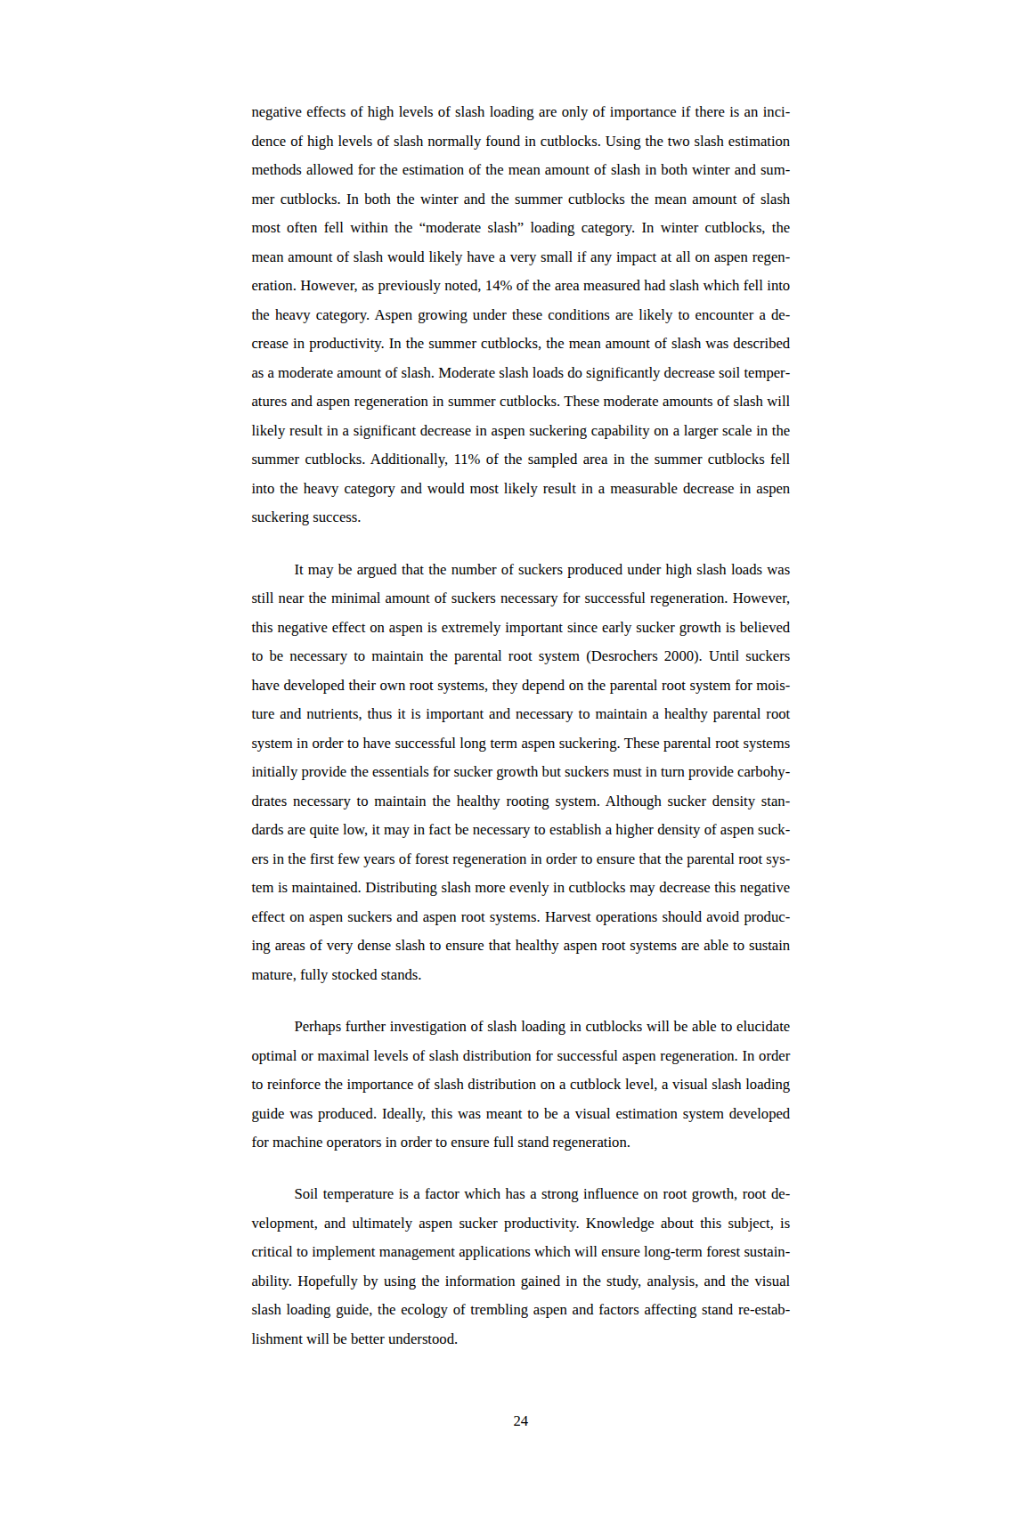negative effects of high levels of slash loading are only of importance if there is an incidence of high levels of slash normally found in cutblocks. Using the two slash estimation methods allowed for the estimation of the mean amount of slash in both winter and summer cutblocks. In both the winter and the summer cutblocks the mean amount of slash most often fell within the “moderate slash” loading category. In winter cutblocks, the mean amount of slash would likely have a very small if any impact at all on aspen regeneration. However, as previously noted, 14% of the area measured had slash which fell into the heavy category. Aspen growing under these conditions are likely to encounter a decrease in productivity. In the summer cutblocks, the mean amount of slash was described as a moderate amount of slash. Moderate slash loads do significantly decrease soil temperatures and aspen regeneration in summer cutblocks. These moderate amounts of slash will likely result in a significant decrease in aspen suckering capability on a larger scale in the summer cutblocks. Additionally, 11% of the sampled area in the summer cutblocks fell into the heavy category and would most likely result in a measurable decrease in aspen suckering success.
It may be argued that the number of suckers produced under high slash loads was still near the minimal amount of suckers necessary for successful regeneration. However, this negative effect on aspen is extremely important since early sucker growth is believed to be necessary to maintain the parental root system (Desrochers 2000). Until suckers have developed their own root systems, they depend on the parental root system for moisture and nutrients, thus it is important and necessary to maintain a healthy parental root system in order to have successful long term aspen suckering. These parental root systems initially provide the essentials for sucker growth but suckers must in turn provide carbohydrates necessary to maintain the healthy rooting system. Although sucker density standards are quite low, it may in fact be necessary to establish a higher density of aspen suckers in the first few years of forest regeneration in order to ensure that the parental root system is maintained. Distributing slash more evenly in cutblocks may decrease this negative effect on aspen suckers and aspen root systems. Harvest operations should avoid producing areas of very dense slash to ensure that healthy aspen root systems are able to sustain mature, fully stocked stands.
Perhaps further investigation of slash loading in cutblocks will be able to elucidate optimal or maximal levels of slash distribution for successful aspen regeneration. In order to reinforce the importance of slash distribution on a cutblock level, a visual slash loading guide was produced. Ideally, this was meant to be a visual estimation system developed for machine operators in order to ensure full stand regeneration.
Soil temperature is a factor which has a strong influence on root growth, root development, and ultimately aspen sucker productivity. Knowledge about this subject, is critical to implement management applications which will ensure long-term forest sustainability. Hopefully by using the information gained in the study, analysis, and the visual slash loading guide, the ecology of trembling aspen and factors affecting stand re-establishment will be better understood.
24